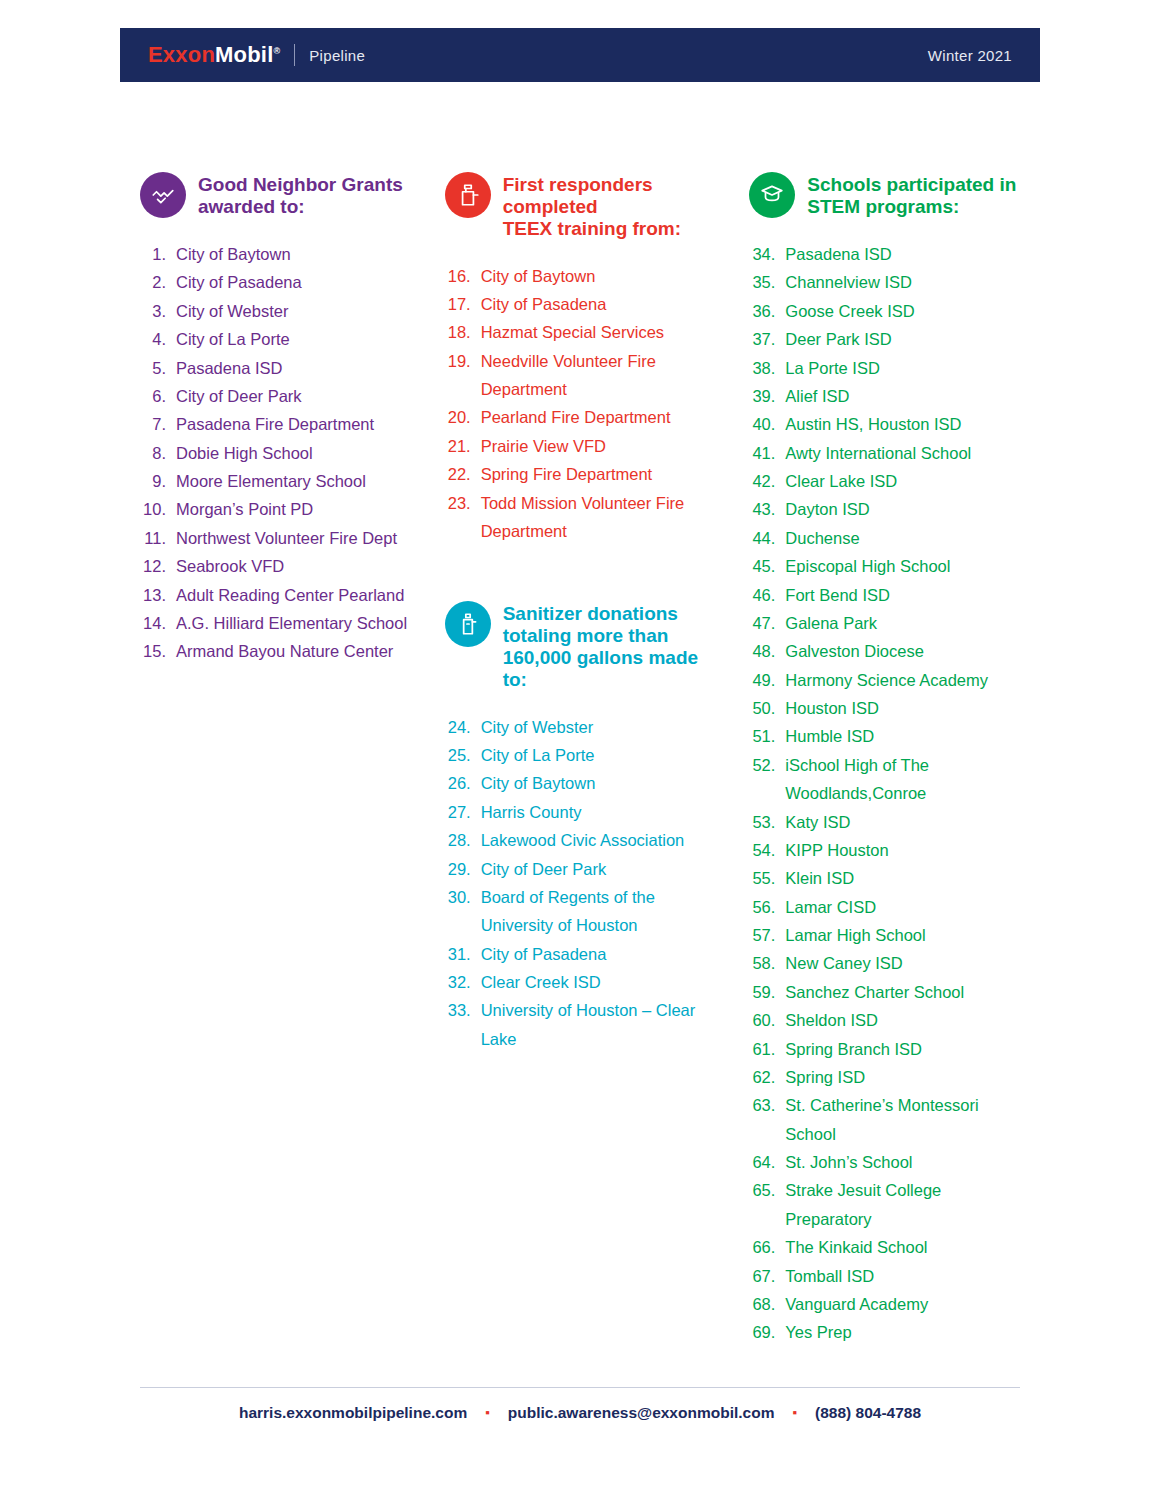Exxon Mobil® Pipeline
Winter 2021
Good Neighbor Grants
awarded to:
1. City of Baytown
2. City of Pasadena
3. City of Webster
4. City of La Porte
5. Pasadena ISD
6. City of Deer Park
7. Pasadena Fire Department
8. Dobie High School
9. Moore Elementary School
10. Morgan’s Point PD
11. Northwest Volunteer Fire Dept
12. Seabrook VFD
13. Adult Reading Center Pearland
14. A.G. Hilliard Elementary School
15. Armand Bayou Nature Center
First responders completed
TEEX training from:
16. City of Baytown
17. City of Pasadena
18. Hazmat Special Services
19. Needville Volunteer Fire Department
20. Pearland Fire Department
21. Prairie View VFD
22. Spring Fire Department
23. Todd Mission Volunteer Fire Department
Sanitizer donations
totaling more than
160,000 gallons made to:
24. City of Webster
25. City of La Porte
26. City of Baytown
27. Harris County
28. Lakewood Civic Association
29. City of Deer Park
30. Board of Regents of the University of Houston
31. City of Pasadena
32. Clear Creek ISD
33. University of Houston – Clear Lake
Schools participated in
STEM programs:
34. Pasadena ISD
35. Channelview ISD
36. Goose Creek ISD
37. Deer Park ISD
38. La Porte ISD
39. Alief ISD
40. Austin HS, Houston ISD
41. Awty International School
42. Clear Lake ISD
43. Dayton ISD
44. Duchense
45. Episcopal High School
46. Fort Bend ISD
47. Galena Park
48. Galveston Diocese
49. Harmony Science Academy
50. Houston ISD
51. Humble ISD
52. iSchool High of The Woodlands,Conroe
53. Katy ISD
54. KIPP Houston
55. Klein ISD
56. Lamar CISD
57. Lamar High School
58. New Caney ISD
59. Sanchez Charter School
60. Sheldon ISD
61. Spring Branch ISD
62. Spring ISD
63. St. Catherine’s Montessori School
64. St. John’s School
65. Strake Jesuit College Preparatory
66. The Kinkaid School
67. Tomball ISD
68. Vanguard Academy
69. Yes Prep
harris.exxonmobilpipeline.com ▪ public.awareness@exxonmobil.com ▪ (888) 804-4788